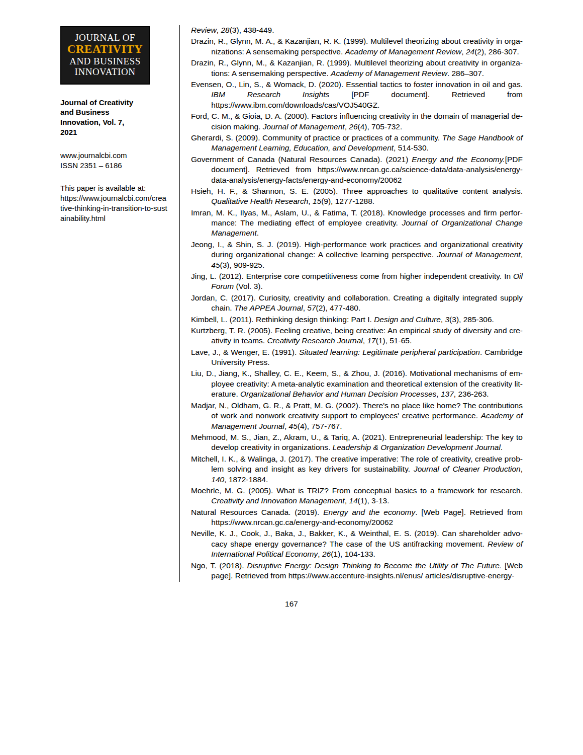JOURNAL OF
CREATIVITY
AND BUSINESS
INNOVATION
Journal of Creativity
and Business
Innovation, Vol. 7,
2021
www.journalcbi.com
ISSN 2351 – 6186
This paper is available at:
https://www.journalcbi.com/creative-thinking-in-transition-to-sustainability.html
Review, 28(3), 438-449.
Drazin, R., Glynn, M. A., & Kazanjian, R. K. (1999). Multilevel theorizing about creativity in organizations: A sensemaking perspective. Academy of Management Review, 24(2), 286-307.
Drazin, R., Glynn, M., & Kazanjian, R. (1999). Multilevel theorizing about creativity in organizations: A sensemaking perspective. Academy of Management Review. 286–307.
Evensen, O., Lin, S., & Womack, D. (2020). Essential tactics to foster innovation in oil and gas. IBM Research Insights [PDF document]. Retrieved from https://www.ibm.com/downloads/cas/VOJ540GZ.
Ford, C. M., & Gioia, D. A. (2000). Factors influencing creativity in the domain of managerial decision making. Journal of Management, 26(4), 705-732.
Gherardi, S. (2009). Community of practice or practices of a community. The Sage Handbook of Management Learning, Education, and Development, 514-530.
Government of Canada (Natural Resources Canada). (2021) Energy and the Economy.[PDF document]. Retrieved from https://www.nrcan.gc.ca/science-data/data-analysis/energy-data-analysis/energy-facts/energy-and-economy/20062
Hsieh, H. F., & Shannon, S. E. (2005). Three approaches to qualitative content analysis. Qualitative Health Research, 15(9), 1277-1288.
Imran, M. K., Ilyas, M., Aslam, U., & Fatima, T. (2018). Knowledge processes and firm performance: The mediating effect of employee creativity. Journal of Organizational Change Management.
Jeong, I., & Shin, S. J. (2019). High-performance work practices and organizational creativity during organizational change: A collective learning perspective. Journal of Management, 45(3), 909-925.
Jing, L. (2012). Enterprise core competitiveness come from higher independent creativity. In Oil Forum (Vol. 3).
Jordan, C. (2017). Curiosity, creativity and collaboration. Creating a digitally integrated supply chain. The APPEA Journal, 57(2), 477-480.
Kimbell, L. (2011). Rethinking design thinking: Part I. Design and Culture, 3(3), 285-306.
Kurtzberg, T. R. (2005). Feeling creative, being creative: An empirical study of diversity and creativity in teams. Creativity Research Journal, 17(1), 51-65.
Lave, J., & Wenger, E. (1991). Situated learning: Legitimate peripheral participation. Cambridge University Press.
Liu, D., Jiang, K., Shalley, C. E., Keem, S., & Zhou, J. (2016). Motivational mechanisms of employee creativity: A meta-analytic examination and theoretical extension of the creativity literature. Organizational Behavior and Human Decision Processes, 137, 236-263.
Madjar, N., Oldham, G. R., & Pratt, M. G. (2002). There's no place like home? The contributions of work and nonwork creativity support to employees' creative performance. Academy of Management Journal, 45(4), 757-767.
Mehmood, M. S., Jian, Z., Akram, U., & Tariq, A. (2021). Entrepreneurial leadership: The key to develop creativity in organizations. Leadership & Organization Development Journal.
Mitchell, I. K., & Walinga, J. (2017). The creative imperative: The role of creativity, creative problem solving and insight as key drivers for sustainability. Journal of Cleaner Production, 140, 1872-1884.
Moehrle, M. G. (2005). What is TRIZ? From conceptual basics to a framework for research. Creativity and Innovation Management, 14(1), 3-13.
Natural Resources Canada. (2019). Energy and the economy. [Web Page]. Retrieved from https://www.nrcan.gc.ca/energy-and-economy/20062
Neville, K. J., Cook, J., Baka, J., Bakker, K., & Weinthal, E. S. (2019). Can shareholder advocacy shape energy governance? The case of the US antifracking movement. Review of International Political Economy, 26(1), 104-133.
Ngo, T. (2018). Disruptive Energy: Design Thinking to Become the Utility of The Future. [Web page]. Retrieved from https://www.accenture-insights.nl/enus/ articles/disruptive-energy-
167